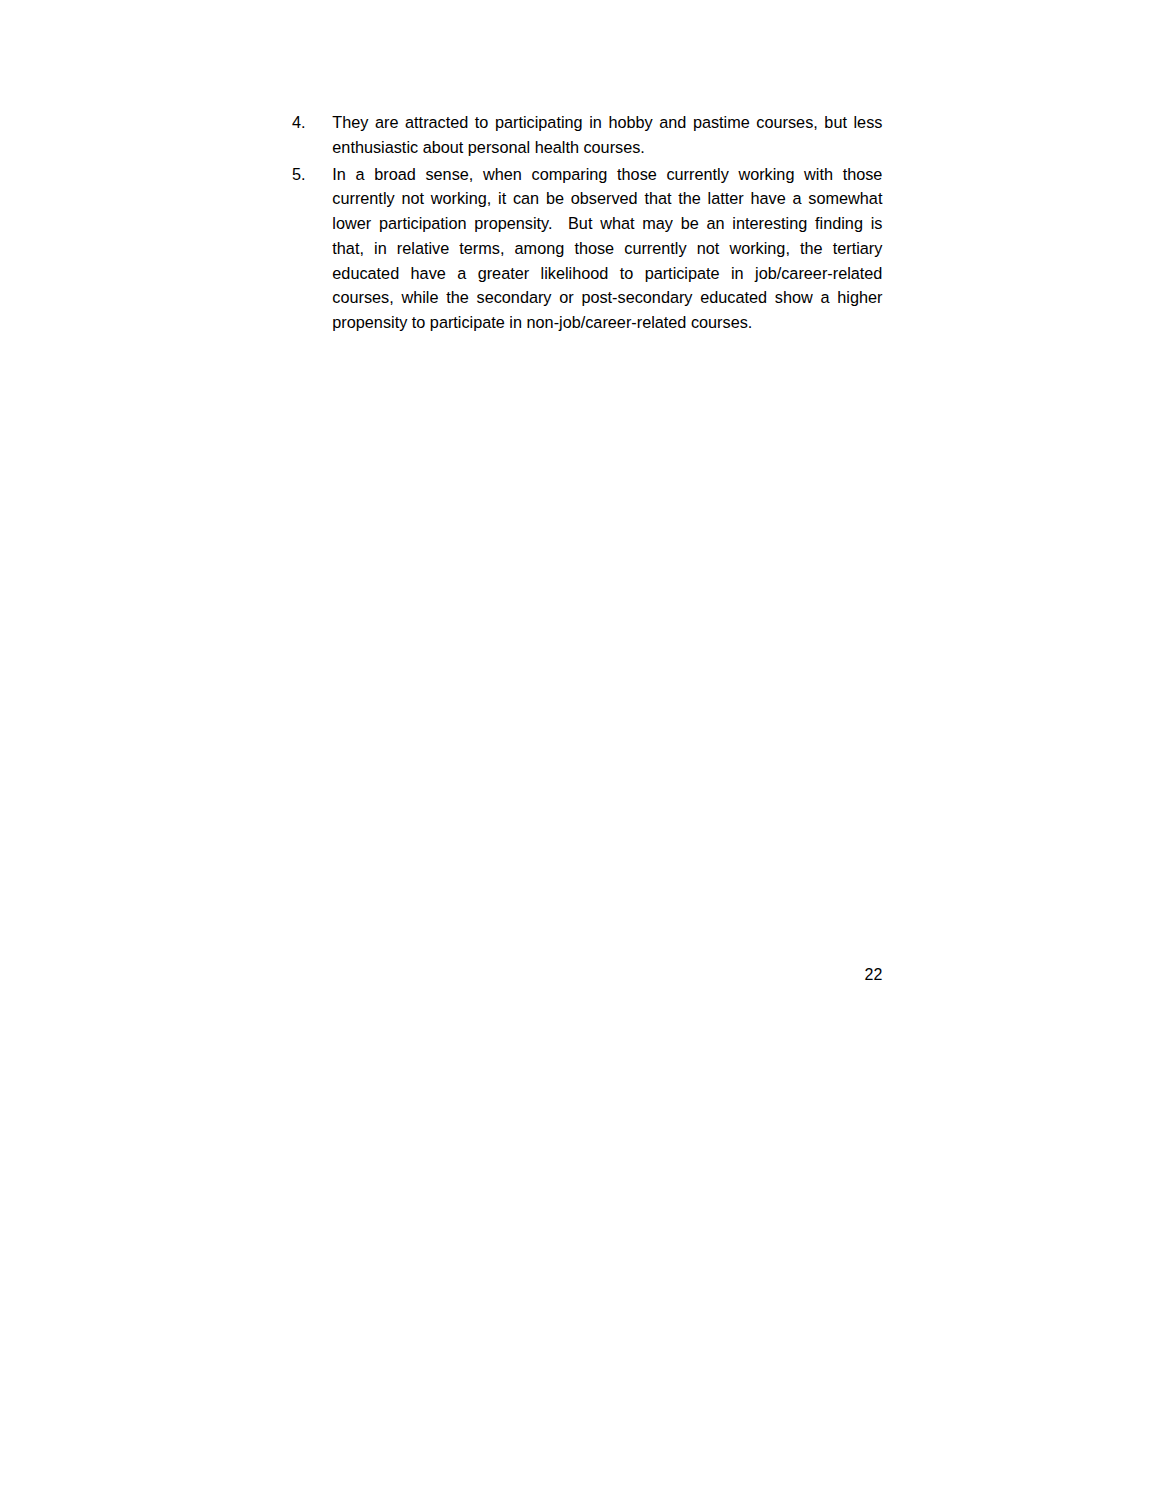4. They are attracted to participating in hobby and pastime courses, but less enthusiastic about personal health courses.
5. In a broad sense, when comparing those currently working with those currently not working, it can be observed that the latter have a somewhat lower participation propensity. But what may be an interesting finding is that, in relative terms, among those currently not working, the tertiary educated have a greater likelihood to participate in job/career-related courses, while the secondary or post-secondary educated show a higher propensity to participate in non-job/career-related courses.
22